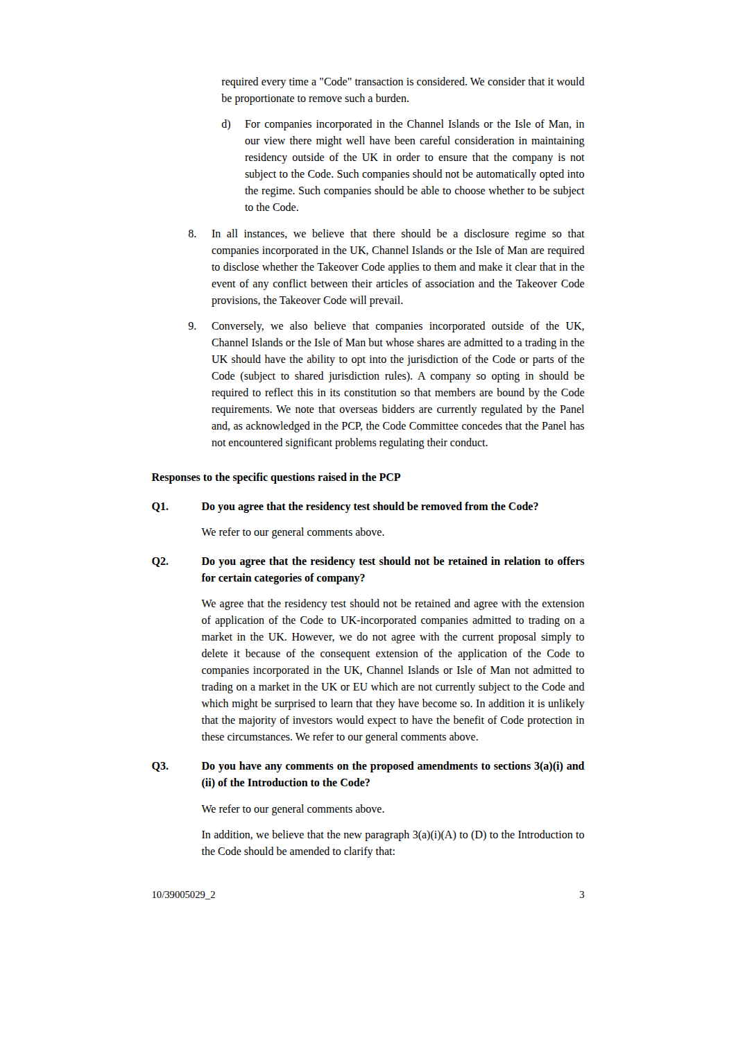required every time a "Code" transaction is considered. We consider that it would be proportionate to remove such a burden.
d) For companies incorporated in the Channel Islands or the Isle of Man, in our view there might well have been careful consideration in maintaining residency outside of the UK in order to ensure that the company is not subject to the Code. Such companies should not be automatically opted into the regime. Such companies should be able to choose whether to be subject to the Code.
8. In all instances, we believe that there should be a disclosure regime so that companies incorporated in the UK, Channel Islands or the Isle of Man are required to disclose whether the Takeover Code applies to them and make it clear that in the event of any conflict between their articles of association and the Takeover Code provisions, the Takeover Code will prevail.
9. Conversely, we also believe that companies incorporated outside of the UK, Channel Islands or the Isle of Man but whose shares are admitted to a trading in the UK should have the ability to opt into the jurisdiction of the Code or parts of the Code (subject to shared jurisdiction rules). A company so opting in should be required to reflect this in its constitution so that members are bound by the Code requirements. We note that overseas bidders are currently regulated by the Panel and, as acknowledged in the PCP, the Code Committee concedes that the Panel has not encountered significant problems regulating their conduct.
Responses to the specific questions raised in the PCP
Q1. Do you agree that the residency test should be removed from the Code?
We refer to our general comments above.
Q2. Do you agree that the residency test should not be retained in relation to offers for certain categories of company?
We agree that the residency test should not be retained and agree with the extension of application of the Code to UK-incorporated companies admitted to trading on a market in the UK. However, we do not agree with the current proposal simply to delete it because of the consequent extension of the application of the Code to companies incorporated in the UK, Channel Islands or Isle of Man not admitted to trading on a market in the UK or EU which are not currently subject to the Code and which might be surprised to learn that they have become so. In addition it is unlikely that the majority of investors would expect to have the benefit of Code protection in these circumstances. We refer to our general comments above.
Q3. Do you have any comments on the proposed amendments to sections 3(a)(i) and (ii) of the Introduction to the Code?
We refer to our general comments above.
In addition, we believe that the new paragraph 3(a)(i)(A) to (D) to the Introduction to the Code should be amended to clarify that:
10/39005029_2 3